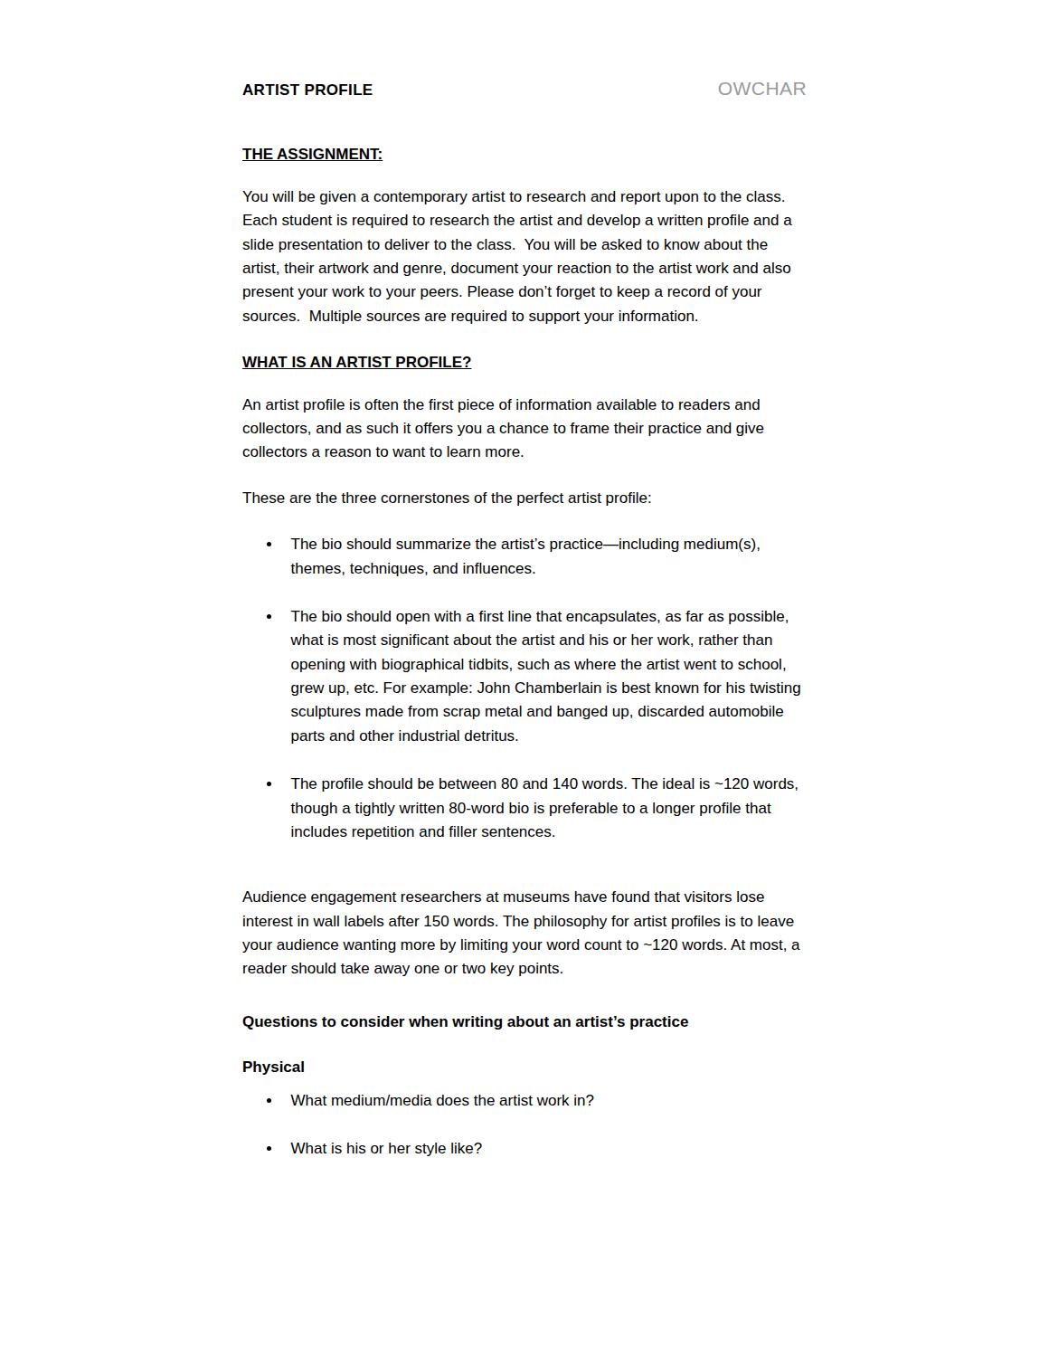ARTIST PROFILE OWCHAR
THE ASSIGNMENT:
You will be given a contemporary artist to research and report upon to the class. Each student is required to research the artist and develop a written profile and a slide presentation to deliver to the class. You will be asked to know about the artist, their artwork and genre, document your reaction to the artist work and also present your work to your peers. Please don’t forget to keep a record of your sources. Multiple sources are required to support your information.
WHAT IS AN ARTIST PROFILE?
An artist profile is often the first piece of information available to readers and collectors, and as such it offers you a chance to frame their practice and give collectors a reason to want to learn more.
These are the three cornerstones of the perfect artist profile:
The bio should summarize the artist’s practice—including medium(s), themes, techniques, and influences.
The bio should open with a first line that encapsulates, as far as possible, what is most significant about the artist and his or her work, rather than opening with biographical tidbits, such as where the artist went to school, grew up, etc. For example: John Chamberlain is best known for his twisting sculptures made from scrap metal and banged up, discarded automobile parts and other industrial detritus.
The profile should be between 80 and 140 words. The ideal is ~120 words, though a tightly written 80-word bio is preferable to a longer profile that includes repetition and filler sentences.
Audience engagement researchers at museums have found that visitors lose interest in wall labels after 150 words. The philosophy for artist profiles is to leave your audience wanting more by limiting your word count to ~120 words. At most, a reader should take away one or two key points.
Questions to consider when writing about an artist’s practice
Physical
What medium/media does the artist work in?
What is his or her style like?